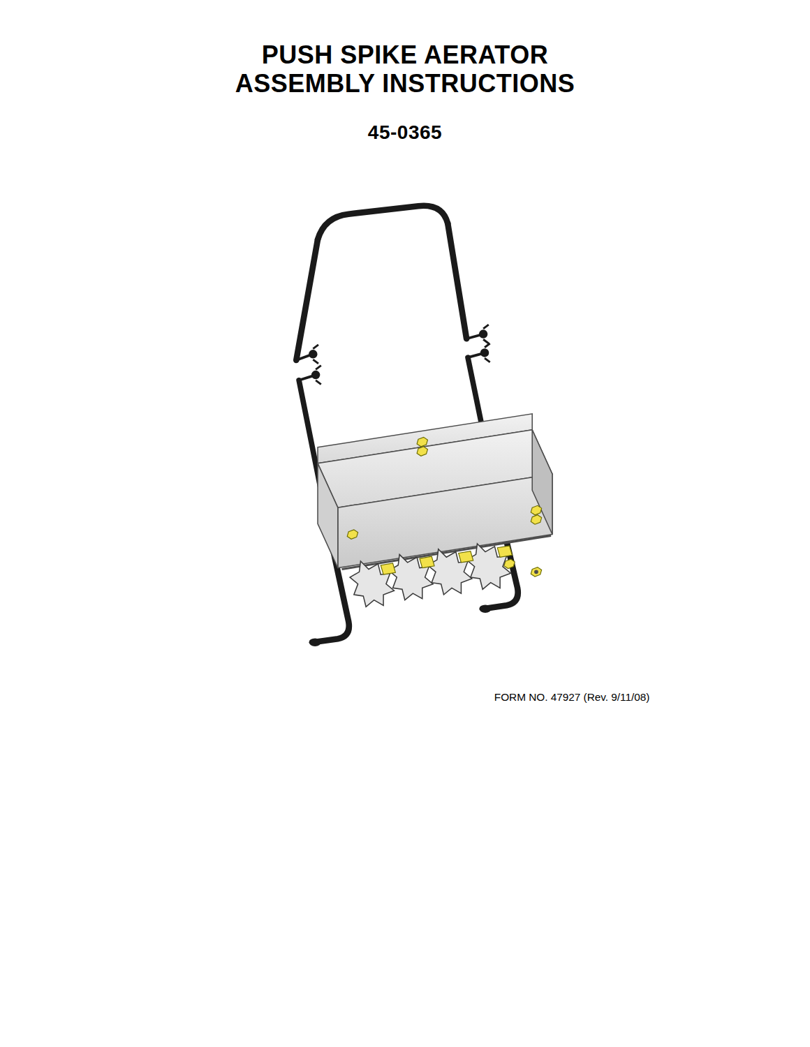PUSH SPIKE AERATOR
ASSEMBLY INSTRUCTIONS
45-0365
FORM NO. 47927 (Rev. 9/11/08)